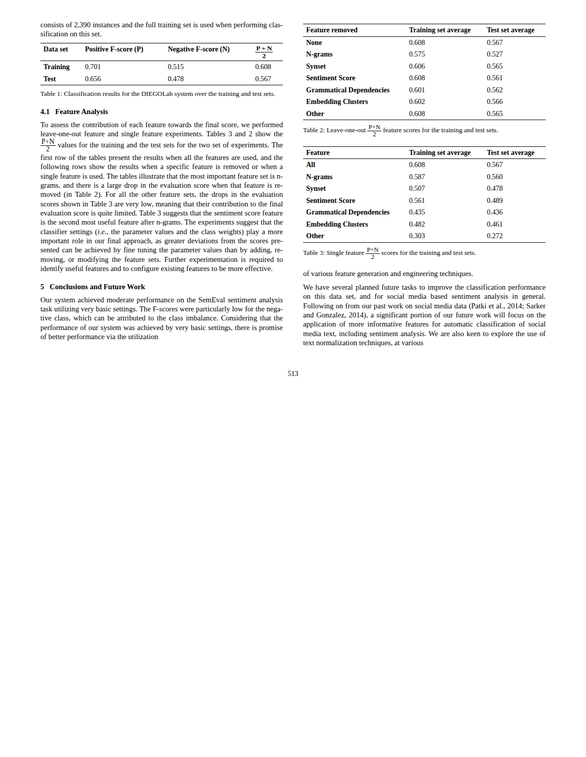consists of 2,390 instances and the full training set is used when performing classification on this set.
Table 1: Classification results for the DIEGOLab system over the training and test sets.
| Data set | Positive F-score (P) | Negative F-score (N) | P + N 2 |
| --- | --- | --- | --- |
| Training | 0.701 | 0.515 | 0.608 |
| Test | 0.656 | 0.478 | 0.567 |
4.1 Feature Analysis
To assess the contribution of each feature towards the final score, we performed leave-one-out feature and single feature experiments. Tables 3 and 2 show the P+N 2 values for the training and the test sets for the two set of experiments. The first row of the tables present the results when all the features are used, and the following rows show the results when a specific feature is removed or when a single feature is used. The tables illustrate that the most important feature set is n-grams, and there is a large drop in the evaluation score when that feature is removed (in Table 2). For all the other feature sets, the drops in the evaluation scores shown in Table 3 are very low, meaning that their contribution to the final evaluation score is quite limited. Table 3 suggests that the sentiment score feature is the second most useful feature after n-grams. The experiments suggest that the classifier settings (i.e., the parameter values and the class weights) play a more important role in our final approach, as greater deviations from the scores presented can be achieved by fine tuning the parameter values than by adding, removing, or modifying the feature sets. Further experimentation is required to identify useful features and to configure existing features to be more effective.
5 Conclusions and Future Work
Our system achieved moderate performance on the SemEval sentiment analysis task utilizing very basic settings. The F-scores were particularly low for the negative class, which can be attributed to the class imbalance. Considering that the performance of our system was achieved by very basic settings, there is promise of better performance via the utilization
Table 2: Leave-one-out P+N 2 feature scores for the training and test sets.
| Feature removed | Training set average | Test set average |
| --- | --- | --- |
| None | 0.608 | 0.567 |
| N-grams | 0.575 | 0.527 |
| Synset | 0.606 | 0.565 |
| Sentiment Score | 0.608 | 0.561 |
| Grammatical Dependencies | 0.601 | 0.562 |
| Embedding Clusters | 0.602 | 0.566 |
| Other | 0.608 | 0.565 |
Table 3: Single feature P+N 2 scores for the training and test sets.
| Feature | Training set average | Test set average |
| --- | --- | --- |
| All | 0.608 | 0.567 |
| N-grams | 0.587 | 0.560 |
| Synset | 0.507 | 0.478 |
| Sentiment Score | 0.561 | 0.489 |
| Grammatical Dependencies | 0.435 | 0.436 |
| Embedding Clusters | 0.482 | 0.461 |
| Other | 0.303 | 0.272 |
of various feature generation and engineering techniques.
We have several planned future tasks to improve the classification performance on this data set, and for social media based sentiment analysis in general. Following on from our past work on social media data (Patki et al., 2014; Sarker and Gonzalez, 2014), a significant portion of our future work will focus on the application of more informative features for automatic classification of social media text, including sentiment analysis. We are also keen to explore the use of text normalization techniques, at various
513